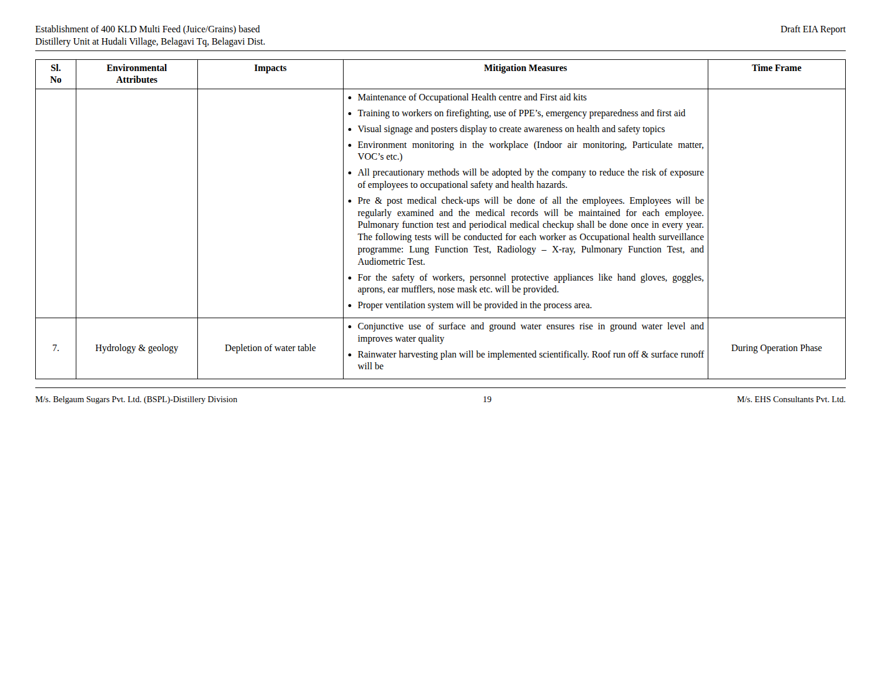Establishment of 400 KLD Multi Feed (Juice/Grains) based
Distillery Unit at Hudali Village, Belagavi Tq, Belagavi Dist.
Draft EIA Report
| Sl. No | Environmental Attributes | Impacts | Mitigation Measures | Time Frame |
| --- | --- | --- | --- | --- |
| | | | Maintenance of Occupational Health centre and First aid kits Training to workers on firefighting, use of PPE’s, emergency preparedness and first aid Visual signage and posters display to create awareness on health and safety topics Environment monitoring in the workplace (Indoor air monitoring, Particulate matter, VOC’s etc.) All precautionary methods will be adopted by the company to reduce the risk of exposure of employees to occupational safety and health hazards. Pre & post medical check-ups will be done of all the employees. Employees will be regularly examined and the medical records will be maintained for each employee. Pulmonary function test and periodical medical checkup shall be done once in every year. The following tests will be conducted for each worker as Occupational health surveillance programme: Lung Function Test, Radiology – X-ray, Pulmonary Function Test, and Audiometric Test. For the safety of workers, personnel protective appliances like hand gloves, goggles, aprons, ear mufflers, nose mask etc. will be provided. Proper ventilation system will be provided in the process area. | |
| 7. | Hydrology & geology | Depletion of water table | Conjunctive use of surface and ground water ensures rise in ground water level and improves water quality Rainwater harvesting plan will be implemented scientifically. Roof run off & surface runoff will be | During Operation Phase |
M/s. Belgaum Sugars Pvt. Ltd. (BSPL)-Distillery Division
19
M/s. EHS Consultants Pvt. Ltd.